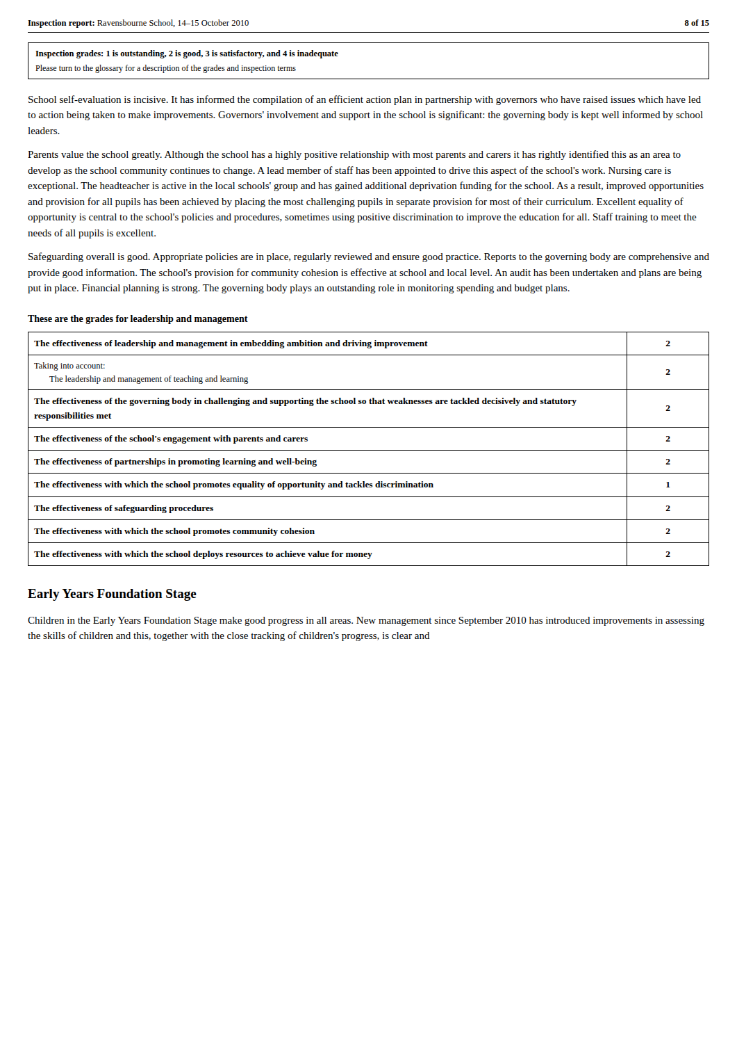Inspection report: Ravensbourne School, 14–15 October 2010
8 of 15
Inspection grades: 1 is outstanding, 2 is good, 3 is satisfactory, and 4 is inadequate
Please turn to the glossary for a description of the grades and inspection terms
School self-evaluation is incisive. It has informed the compilation of an efficient action plan in partnership with governors who have raised issues which have led to action being taken to make improvements. Governors' involvement and support in the school is significant: the governing body is kept well informed by school leaders.
Parents value the school greatly. Although the school has a highly positive relationship with most parents and carers it has rightly identified this as an area to develop as the school community continues to change. A lead member of staff has been appointed to drive this aspect of the school's work. Nursing care is exceptional. The headteacher is active in the local schools' group and has gained additional deprivation funding for the school. As a result, improved opportunities and provision for all pupils has been achieved by placing the most challenging pupils in separate provision for most of their curriculum. Excellent equality of opportunity is central to the school's policies and procedures, sometimes using positive discrimination to improve the education for all. Staff training to meet the needs of all pupils is excellent.
Safeguarding overall is good. Appropriate policies are in place, regularly reviewed and ensure good practice. Reports to the governing body are comprehensive and provide good information. The school's provision for community cohesion is effective at school and local level. An audit has been undertaken and plans are being put in place. Financial planning is strong. The governing body plays an outstanding role in monitoring spending and budget plans.
These are the grades for leadership and management
| The effectiveness of leadership and management in embedding ambition and driving improvement | 2 |
| Taking into account: The leadership and management of teaching and learning | 2 |
| The effectiveness of the governing body in challenging and supporting the school so that weaknesses are tackled decisively and statutory responsibilities met | 2 |
| The effectiveness of the school's engagement with parents and carers | 2 |
| The effectiveness of partnerships in promoting learning and well-being | 2 |
| The effectiveness with which the school promotes equality of opportunity and tackles discrimination | 1 |
| The effectiveness of safeguarding procedures | 2 |
| The effectiveness with which the school promotes community cohesion | 2 |
| The effectiveness with which the school deploys resources to achieve value for money | 2 |
Early Years Foundation Stage
Children in the Early Years Foundation Stage make good progress in all areas. New management since September 2010 has introduced improvements in assessing the skills of children and this, together with the close tracking of children's progress, is clear and